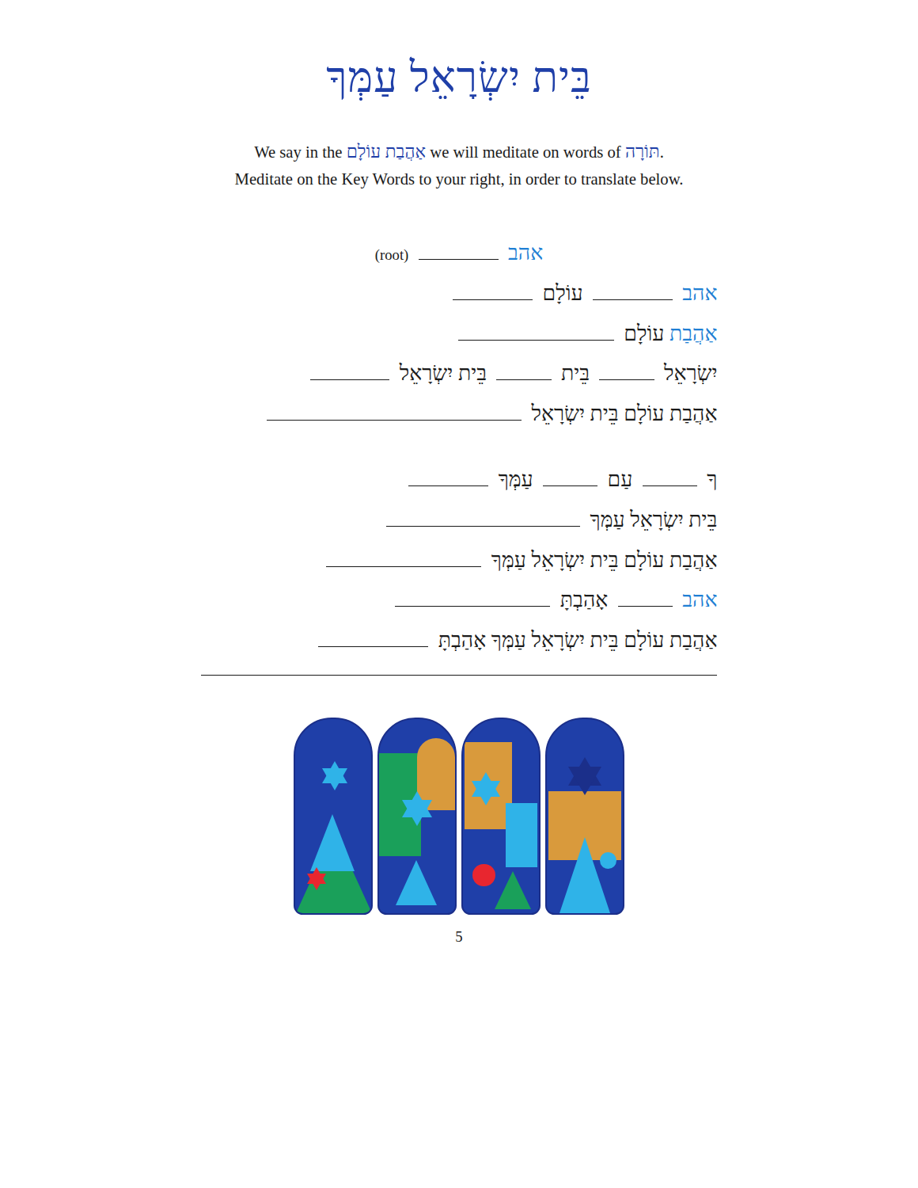בֵּית יִשְׂרָאֵל עַמְּךָ
We say in the אַהֲבַת עוֹלָם we will meditate on words of תּוֹרָה.
Meditate on the Key Words to your right, in order to translate below.
אהב (root)
אהב עוֹלָם
אַהֲבַת עוֹלָם
יִשְׂרָאֵל בֵּית בֵּית יִשְׂרָאֵל
אַהֲבַת עוֹלָם בֵּית יִשְׂרָאֵל
ךָ עַם עַמְּךָ
בֵּית יִשְׂרָאֵל עַמְּךָ
אַהֲבַת עוֹלָם בֵּית יִשְׂרָאֵל עַמְּךָ
אהב אָהַבְתָּ
אַהֲבַת עוֹלָם בֵּית יִשְׂרָאֵל עַמְּךָ אָהַבְתָּ
5